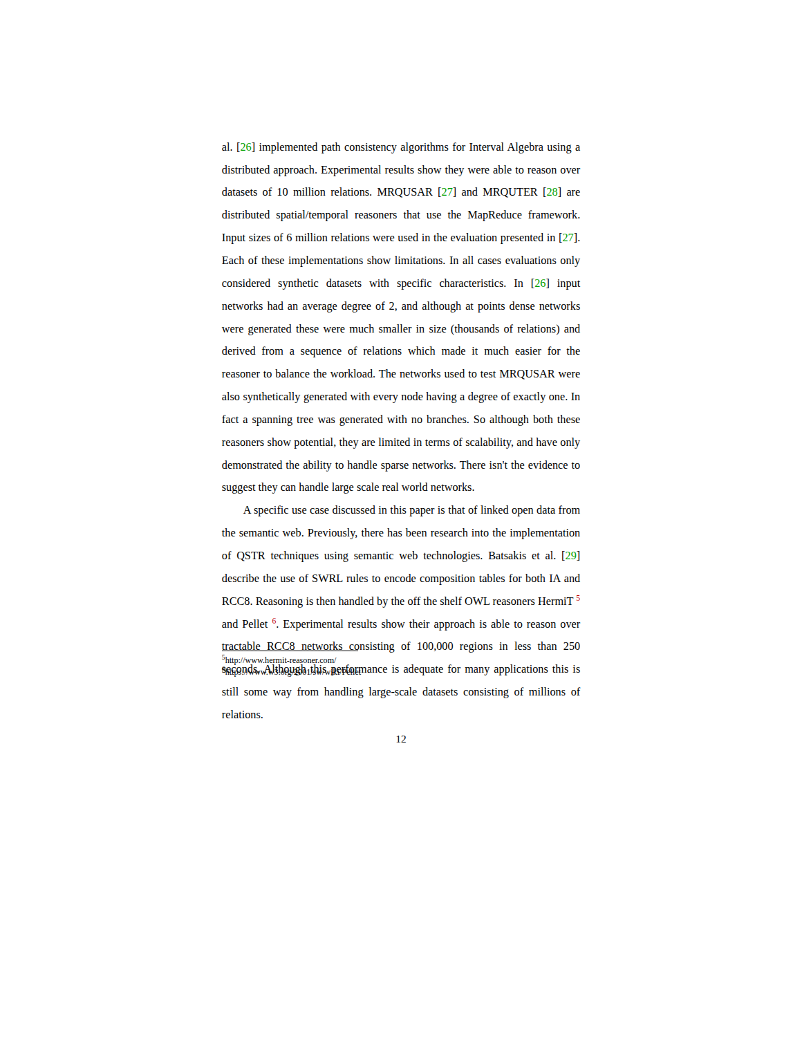al. [26] implemented path consistency algorithms for Interval Algebra using a distributed approach. Experimental results show they were able to reason over datasets of 10 million relations. MRQUSAR [27] and MRQUTER [28] are distributed spatial/temporal reasoners that use the MapReduce framework. Input sizes of 6 million relations were used in the evaluation presented in [27]. Each of these implementations show limitations. In all cases evaluations only considered synthetic datasets with specific characteristics. In [26] input networks had an average degree of 2, and although at points dense networks were generated these were much smaller in size (thousands of relations) and derived from a sequence of relations which made it much easier for the reasoner to balance the workload. The networks used to test MRQUSAR were also synthetically generated with every node having a degree of exactly one. In fact a spanning tree was generated with no branches. So although both these reasoners show potential, they are limited in terms of scalability, and have only demonstrated the ability to handle sparse networks. There isn't the evidence to suggest they can handle large scale real world networks.
A specific use case discussed in this paper is that of linked open data from the semantic web. Previously, there has been research into the implementation of QSTR techniques using semantic web technologies. Batsakis et al. [29] describe the use of SWRL rules to encode composition tables for both IA and RCC8. Reasoning is then handled by the off the shelf OWL reasoners HermiT 5 and Pellet 6. Experimental results show their approach is able to reason over tractable RCC8 networks consisting of 100,000 regions in less than 250 seconds. Although this performance is adequate for many applications this is still some way from handling large-scale datasets consisting of millions of relations.
5http://www.hermit-reasoner.com/
6https://www.w3.org/2001/sw/wiki/Pellet
12